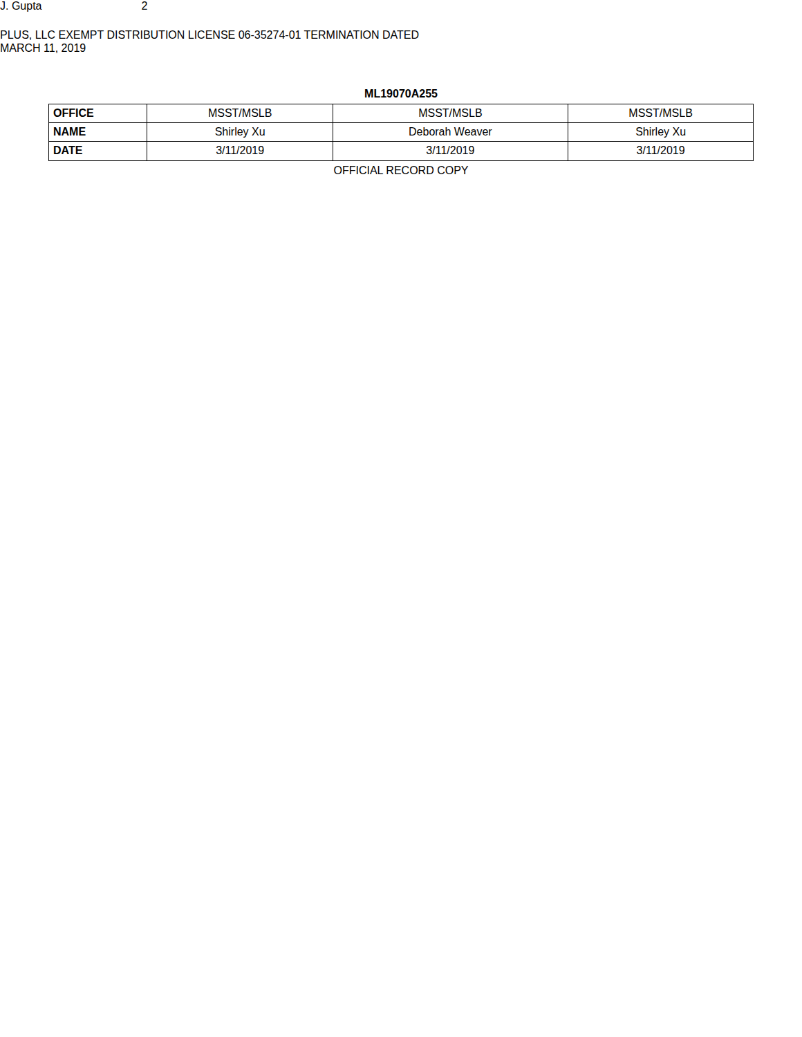J. Gupta 2
PLUS, LLC EXEMPT DISTRIBUTION LICENSE 06-35274-01 TERMINATION DATED
MARCH 11, 2019
ML19070A255
| OFFICE | MSST/MSLB | MSST/MSLB | MSST/MSLB |
| NAME | Shirley Xu | Deborah Weaver | Shirley Xu |
| DATE | 3/11/2019 | 3/11/2019 | 3/11/2019 |
OFFICIAL RECORD COPY